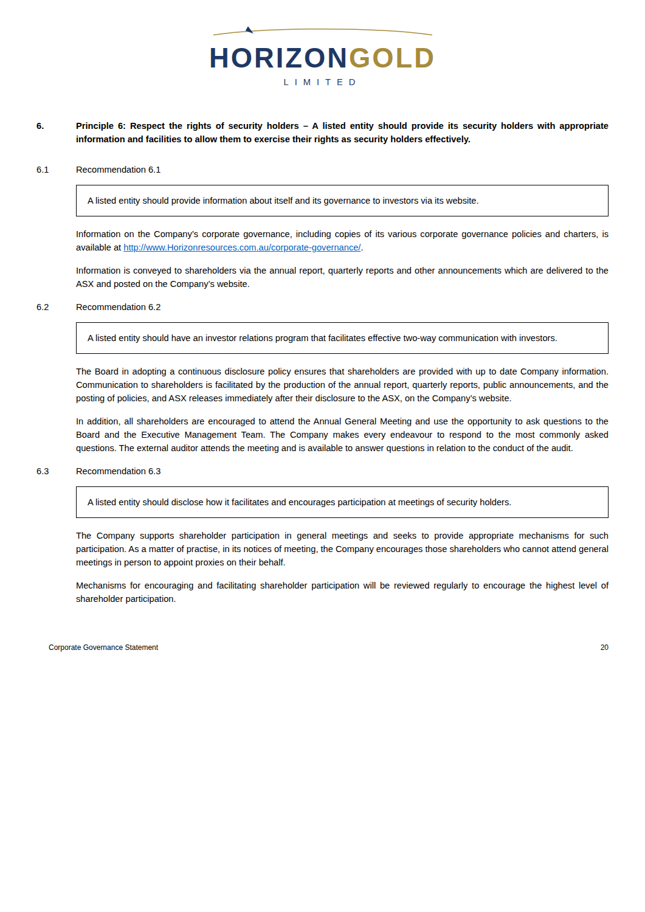HORIZON GOLD
LIMITED
6.
Principle 6: Respect the rights of security holders – A listed entity should provide its security holders with appropriate information and facilities to allow them to exercise their rights as security holders effectively.
6.1
Recommendation 6.1
A listed entity should provide information about itself and its governance to investors via its website.
Information on the Company’s corporate governance, including copies of its various corporate governance policies and charters, is available at http://www.Horizonresources.com.au/corporate-governance/.
Information is conveyed to shareholders via the annual report, quarterly reports and other announcements which are delivered to the ASX and posted on the Company’s website.
6.2
Recommendation 6.2
A listed entity should have an investor relations program that facilitates effective two-way communication with investors.
The Board in adopting a continuous disclosure policy ensures that shareholders are provided with up to date Company information. Communication to shareholders is facilitated by the production of the annual report, quarterly reports, public announcements, and the posting of policies, and ASX releases immediately after their disclosure to the ASX, on the Company’s website.
In addition, all shareholders are encouraged to attend the Annual General Meeting and use the opportunity to ask questions to the Board and the Executive Management Team. The Company makes every endeavour to respond to the most commonly asked questions. The external auditor attends the meeting and is available to answer questions in relation to the conduct of the audit.
6.3
Recommendation 6.3
A listed entity should disclose how it facilitates and encourages participation at meetings of security holders.
The Company supports shareholder participation in general meetings and seeks to provide appropriate mechanisms for such participation. As a matter of practise, in its notices of meeting, the Company encourages those shareholders who cannot attend general meetings in person to appoint proxies on their behalf.
Mechanisms for encouraging and facilitating shareholder participation will be reviewed regularly to encourage the highest level of shareholder participation.
Corporate Governance Statement
20